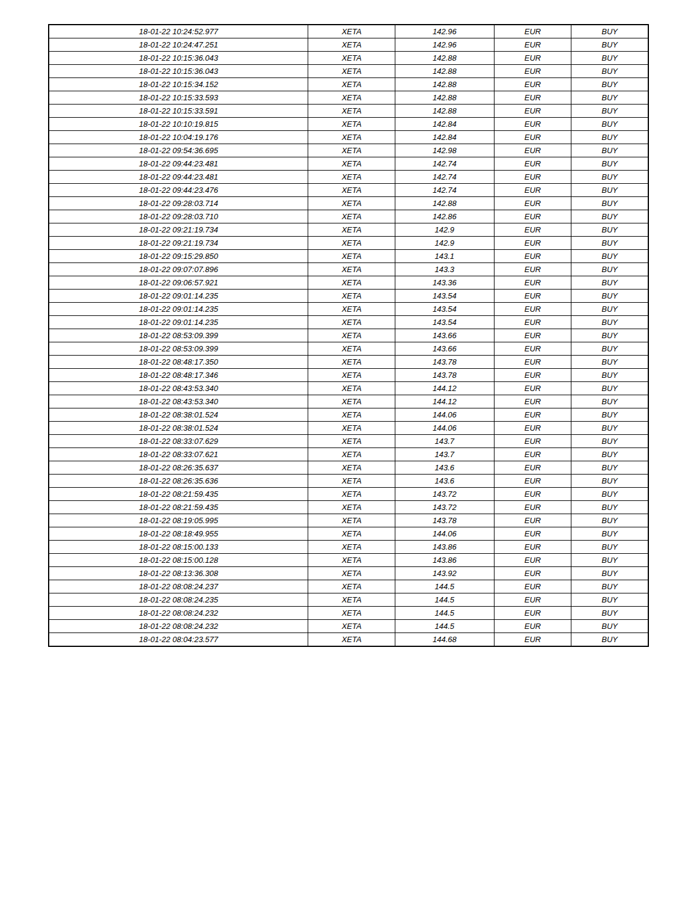| 18-01-22 10:24:52.977 | XETA | 142.96 | EUR | BUY |
| 18-01-22 10:24:47.251 | XETA | 142.96 | EUR | BUY |
| 18-01-22 10:15:36.043 | XETA | 142.88 | EUR | BUY |
| 18-01-22 10:15:36.043 | XETA | 142.88 | EUR | BUY |
| 18-01-22 10:15:34.152 | XETA | 142.88 | EUR | BUY |
| 18-01-22 10:15:33.593 | XETA | 142.88 | EUR | BUY |
| 18-01-22 10:15:33.591 | XETA | 142.88 | EUR | BUY |
| 18-01-22 10:10:19.815 | XETA | 142.84 | EUR | BUY |
| 18-01-22 10:04:19.176 | XETA | 142.84 | EUR | BUY |
| 18-01-22 09:54:36.695 | XETA | 142.98 | EUR | BUY |
| 18-01-22 09:44:23.481 | XETA | 142.74 | EUR | BUY |
| 18-01-22 09:44:23.481 | XETA | 142.74 | EUR | BUY |
| 18-01-22 09:44:23.476 | XETA | 142.74 | EUR | BUY |
| 18-01-22 09:28:03.714 | XETA | 142.88 | EUR | BUY |
| 18-01-22 09:28:03.710 | XETA | 142.86 | EUR | BUY |
| 18-01-22 09:21:19.734 | XETA | 142.9 | EUR | BUY |
| 18-01-22 09:21:19.734 | XETA | 142.9 | EUR | BUY |
| 18-01-22 09:15:29.850 | XETA | 143.1 | EUR | BUY |
| 18-01-22 09:07:07.896 | XETA | 143.3 | EUR | BUY |
| 18-01-22 09:06:57.921 | XETA | 143.36 | EUR | BUY |
| 18-01-22 09:01:14.235 | XETA | 143.54 | EUR | BUY |
| 18-01-22 09:01:14.235 | XETA | 143.54 | EUR | BUY |
| 18-01-22 09:01:14.235 | XETA | 143.54 | EUR | BUY |
| 18-01-22 08:53:09.399 | XETA | 143.66 | EUR | BUY |
| 18-01-22 08:53:09.399 | XETA | 143.66 | EUR | BUY |
| 18-01-22 08:48:17.350 | XETA | 143.78 | EUR | BUY |
| 18-01-22 08:48:17.346 | XETA | 143.78 | EUR | BUY |
| 18-01-22 08:43:53.340 | XETA | 144.12 | EUR | BUY |
| 18-01-22 08:43:53.340 | XETA | 144.12 | EUR | BUY |
| 18-01-22 08:38:01.524 | XETA | 144.06 | EUR | BUY |
| 18-01-22 08:38:01.524 | XETA | 144.06 | EUR | BUY |
| 18-01-22 08:33:07.629 | XETA | 143.7 | EUR | BUY |
| 18-01-22 08:33:07.621 | XETA | 143.7 | EUR | BUY |
| 18-01-22 08:26:35.637 | XETA | 143.6 | EUR | BUY |
| 18-01-22 08:26:35.636 | XETA | 143.6 | EUR | BUY |
| 18-01-22 08:21:59.435 | XETA | 143.72 | EUR | BUY |
| 18-01-22 08:21:59.435 | XETA | 143.72 | EUR | BUY |
| 18-01-22 08:19:05.995 | XETA | 143.78 | EUR | BUY |
| 18-01-22 08:18:49.955 | XETA | 144.06 | EUR | BUY |
| 18-01-22 08:15:00.133 | XETA | 143.86 | EUR | BUY |
| 18-01-22 08:15:00.128 | XETA | 143.86 | EUR | BUY |
| 18-01-22 08:13:36.308 | XETA | 143.92 | EUR | BUY |
| 18-01-22 08:08:24.237 | XETA | 144.5 | EUR | BUY |
| 18-01-22 08:08:24.235 | XETA | 144.5 | EUR | BUY |
| 18-01-22 08:08:24.232 | XETA | 144.5 | EUR | BUY |
| 18-01-22 08:08:24.232 | XETA | 144.5 | EUR | BUY |
| 18-01-22 08:04:23.577 | XETA | 144.68 | EUR | BUY |